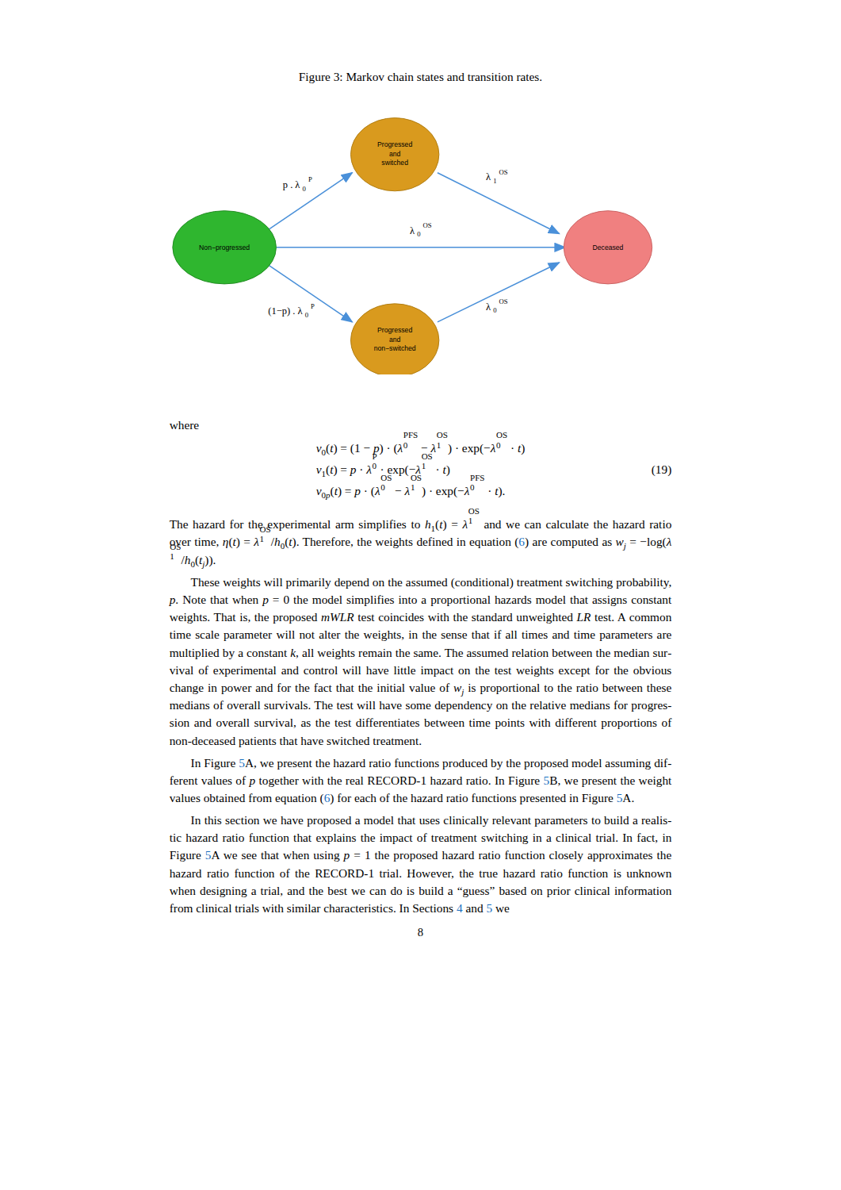Figure 3: Markov chain states and transition rates.
Non−progressed Progressed and switched Progressed and non−switched Deceased p . λ 0 P (1−p) . λ 0 P λ 1 OS λ 0 OS λ 0 OS
where
v0(t) = (1 − p) · (λPFS 0 − λOS 1) · exp(−λOS 0 · t)
v1(t) = p · λP 0 · exp(−λOS 1 · t)
v0p(t) = p · (λOS 0 − λOS 1) · exp(−λPFS 0 · t).
(19)
The hazard for the experimental arm simplifies to h1(t) = λOS 1 and we can calculate the hazard ratio over time, η(t) = λOS 1/h0(t). Therefore, the weights defined in equation (6) are computed as wj = −log(λOS 1/h0(tj)).
These weights will primarily depend on the assumed (conditional) treatment switching probability, p. Note that when p = 0 the model simplifies into a proportional hazards model that assigns constant weights. That is, the proposed mWLR test coincides with the standard unweighted LR test. A common time scale parameter will not alter the weights, in the sense that if all times and time parameters are multiplied by a constant k, all weights remain the same. The assumed relation between the median survival of experimental and control will have little impact on the test weights except for the obvious change in power and for the fact that the initial value of wj is proportional to the ratio between these medians of overall survivals. The test will have some dependency on the relative medians for progression and overall survival, as the test differentiates between time points with different proportions of non-deceased patients that have switched treatment.
In Figure 5 A, we present the hazard ratio functions produced by the proposed model assuming different values of p together with the real RECORD-1 hazard ratio. In Figure 5 B, we present the weight values obtained from equation (6) for each of the hazard ratio functions presented in Figure 5 A.
In this section we have proposed a model that uses clinically relevant parameters to build a realistic hazard ratio function that explains the impact of treatment switching in a clinical trial. In fact, in Figure 5 A we see that when using p = 1 the proposed hazard ratio function closely approximates the hazard ratio function of the RECORD-1 trial. However, the true hazard ratio function is unknown when designing a trial, and the best we can do is build a “guess” based on prior clinical information from clinical trials with similar characteristics. In Sections 4 and 5 we
8